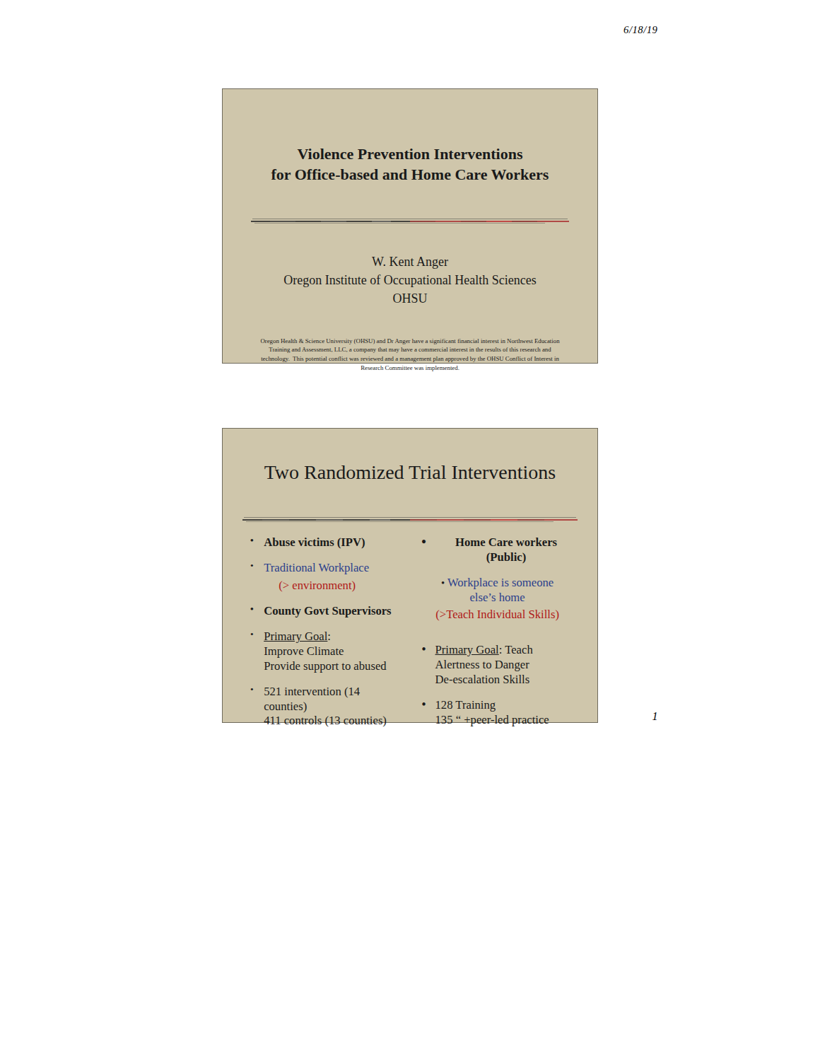6/18/19
Violence Prevention Interventions
for Office-based and Home Care Workers
W. Kent Anger Oregon Institute of Occupational Health Sciences OHSU
Oregon Health & Science University (OHSU) and Dr Anger have a significant financial interest in Northwest Education Training and Assessment, LLC, a company that may have a commercial interest in the results of this research and technology. This potential conflict was reviewed and a management plan approved by the OHSU Conflict of Interest in Research Committee was implemented.
Two Randomized Trial Interventions
Abuse victims (IPV)
Traditional Workplace (> environment)
County Govt Supervisors
Primary Goal:
Improve Climate
Provide support to abused
521 intervention (14 counties)
411 controls (13 counties)
Home Care workers
(Public)
• Workplace is someone
else’s home (>Teach Individual Skills)
Primary Goal: Teach
Alertness to Danger
De-escalation Skills
128 Training
135 “ +peer-led practice
1